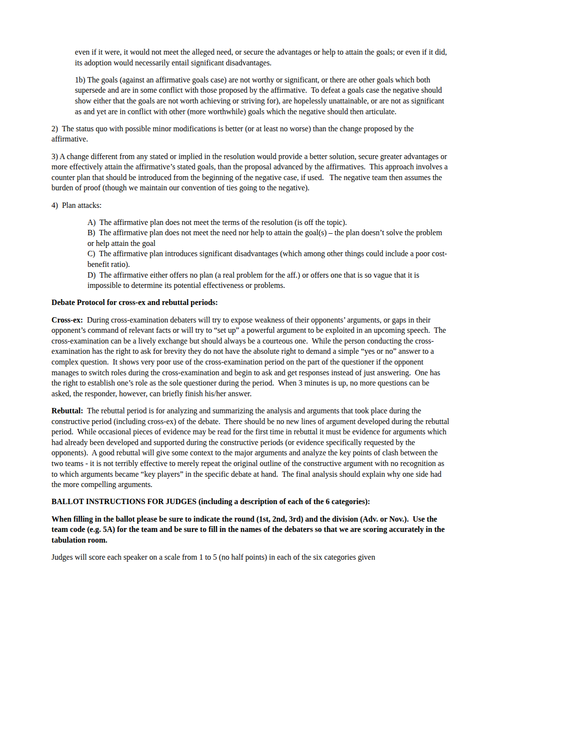even if it were, it would not meet the alleged need, or secure the advantages or help to attain the goals; or even if it did, its adoption would necessarily entail significant disadvantages.
1b) The goals (against an affirmative goals case) are not worthy or significant, or there are other goals which both supersede and are in some conflict with those proposed by the affirmative. To defeat a goals case the negative should show either that the goals are not worth achieving or striving for), are hopelessly unattainable, or are not as significant as and yet are in conflict with other (more worthwhile) goals which the negative should then articulate.
2) The status quo with possible minor modifications is better (or at least no worse) than the change proposed by the affirmative.
3) A change different from any stated or implied in the resolution would provide a better solution, secure greater advantages or more effectively attain the affirmative’s stated goals, than the proposal advanced by the affirmatives. This approach involves a counter plan that should be introduced from the beginning of the negative case, if used. The negative team then assumes the burden of proof (though we maintain our convention of ties going to the negative).
4) Plan attacks:
A) The affirmative plan does not meet the terms of the resolution (is off the topic).
B) The affirmative plan does not meet the need nor help to attain the goal(s) – the plan doesn’t solve the problem or help attain the goal
C) The affirmative plan introduces significant disadvantages (which among other things could include a poor cost-benefit ratio).
D) The affirmative either offers no plan (a real problem for the aff.) or offers one that is so vague that it is impossible to determine its potential effectiveness or problems.
Debate Protocol for cross-ex and rebuttal periods:
Cross-ex: During cross-examination debaters will try to expose weakness of their opponents’ arguments, or gaps in their opponent’s command of relevant facts or will try to “set up” a powerful argument to be exploited in an upcoming speech. The cross-examination can be a lively exchange but should always be a courteous one. While the person conducting the cross-examination has the right to ask for brevity they do not have the absolute right to demand a simple “yes or no” answer to a complex question. It shows very poor use of the cross-examination period on the part of the questioner if the opponent manages to switch roles during the cross-examination and begin to ask and get responses instead of just answering. One has the right to establish one’s role as the sole questioner during the period. When 3 minutes is up, no more questions can be asked, the responder, however, can briefly finish his/her answer.
Rebuttal: The rebuttal period is for analyzing and summarizing the analysis and arguments that took place during the constructive period (including cross-ex) of the debate. There should be no new lines of argument developed during the rebuttal period. While occasional pieces of evidence may be read for the first time in rebuttal it must be evidence for arguments which had already been developed and supported during the constructive periods (or evidence specifically requested by the opponents). A good rebuttal will give some context to the major arguments and analyze the key points of clash between the two teams - it is not terribly effective to merely repeat the original outline of the constructive argument with no recognition as to which arguments became “key players” in the specific debate at hand. The final analysis should explain why one side had the more compelling arguments.
BALLOT INSTRUCTIONS FOR JUDGES (including a description of each of the 6 categories):
When filling in the ballot please be sure to indicate the round (1st, 2nd, 3rd) and the division (Adv. or Nov.). Use the team code (e.g. 5A) for the team and be sure to fill in the names of the debaters so that we are scoring accurately in the tabulation room.
Judges will score each speaker on a scale from 1 to 5 (no half points) in each of the six categories given